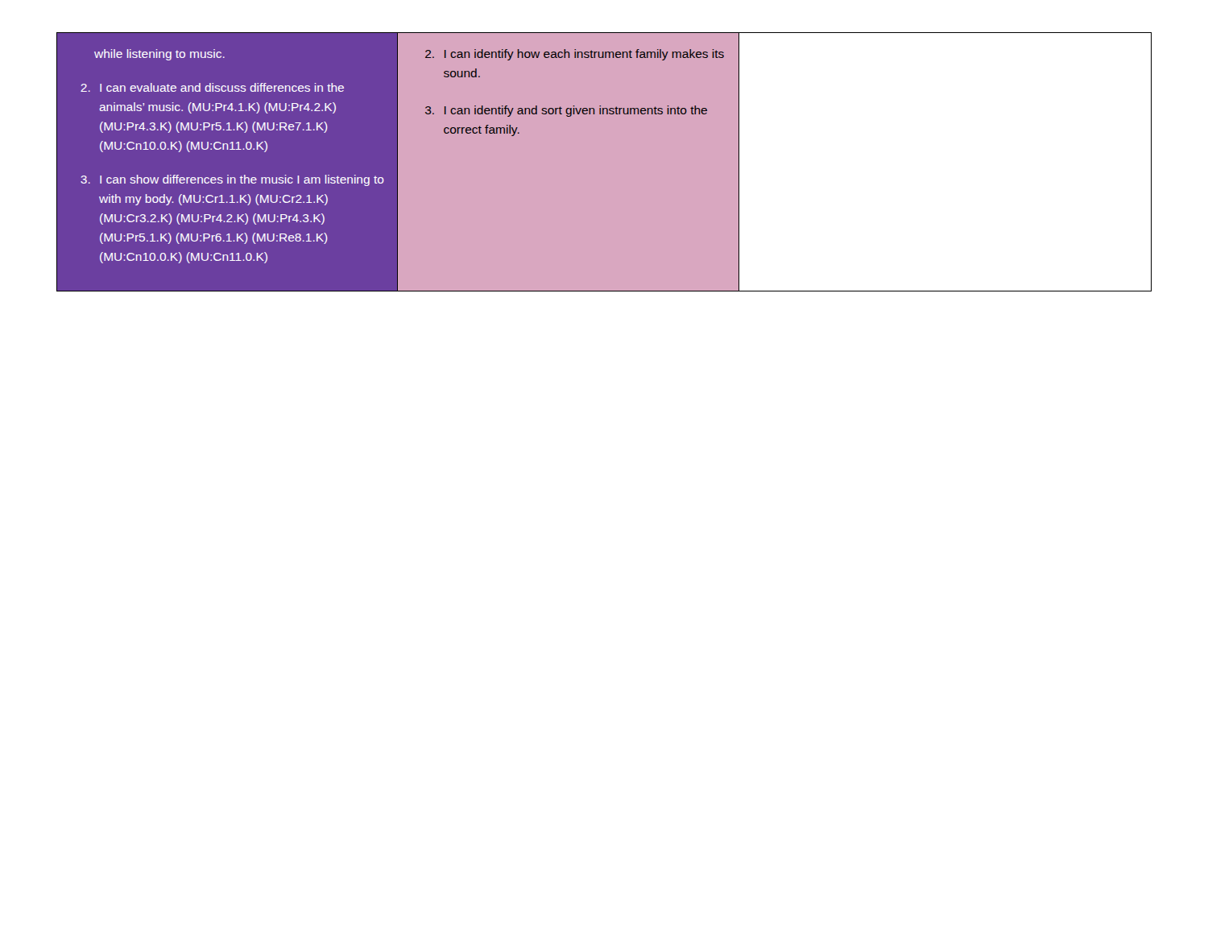| while listening to music. I can evaluate and discuss differences in the animals’ music. (MU:Pr4.1.K) (MU:Pr4.2.K) (MU:Pr4.3.K) (MU:Pr5.1.K) (MU:Re7.1.K) (MU:Cn10.0.K) (MU:Cn11.0.K) I can show differences in the music I am listening to with my body. (MU:Cr1.1.K) (MU:Cr2.1.K) (MU:Cr3.2.K) (MU:Pr4.2.K) (MU:Pr4.3.K) (MU:Pr5.1.K) (MU:Pr6.1.K) (MU:Re8.1.K) (MU:Cn10.0.K) (MU:Cn11.0.K) | I can identify how each instrument family makes its sound. I can identify and sort given instruments into the correct family. | |